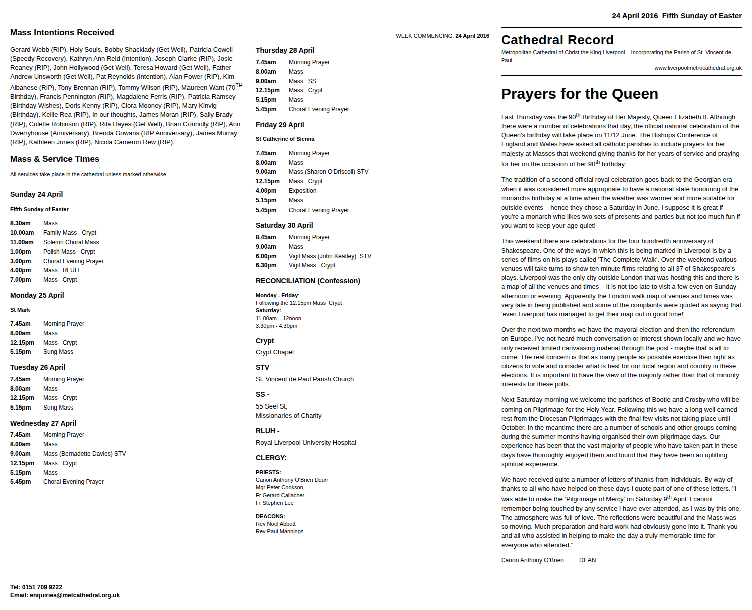24 April 2016 Fifth Sunday of Easter
Mass Intentions Received
Gerard Webb (RIP), Holy Souls, Bobby Shacklady (Get Well), Patricia Cowell (Speedy Recovery), Kathryn Ann Reid (Intention), Joseph Clarke (RIP), Josie Reaney (RIP), John Hollywood (Get Well), Teresa Howard (Get Well), Father Andrew Unsworth (Get Well), Pat Reynolds (Intention), Alan Fower (RIP), Kim Albanese (RIP), Tony Brennan (RIP), Tommy Wilson (RIP), Maureen Want (70TH Birthday), Francis Pennington (RIP), Magdalene Ferris (RIP), Patricia Ramsey (Birthday Wishes), Doris Kenny (RIP), Clora Mooney (RIP), Mary Kinvig (Birthday), Kellie Rea (RIP), In our thoughts, James Moran (RIP), Sally Brady (RIP), Colette Robinson (RIP), Rita Hayes (Get Well), Brian Connolly (RIP), Ann Dwerryhouse (Anniversary), Brenda Gowans (RIP Anniversary), James Murray (RIP), Kathleen Jones (RIP), Nicola Cameron Rew (RIP).
Mass & Service Times
All services take place in the cathedral unless marked otherwise
Sunday 24 April
Fifth Sunday of Easter
| 8.30am | Mass |
| 10.00am | Family Mass Crypt |
| 11.00am | Solemn Choral Mass |
| 1.00pm | Polish Mass Crypt |
| 3.00pm | Choral Evening Prayer |
| 4.00pm | Mass RLUH |
| 7.00pm | Mass Crypt |
Monday 25 April
St Mark
| 7.45am | Morning Prayer |
| 8.00am | Mass |
| 12.15pm | Mass Crypt |
| 5.15pm | Sung Mass |
Tuesday 26 April
| 7.45am | Morning Prayer |
| 8.00am | Mass |
| 12.15pm | Mass Crypt |
| 5.15pm | Sung Mass |
Wednesday 27 April
| 7.45am | Morning Prayer |
| 8.00am | Mass |
| 9.00am | Mass (Bernadette Davies) STV |
| 12.15pm | Mass Crypt |
| 5.15pm | Mass |
| 5.45pm | Choral Evening Prayer |
WEEK COMMENCING: 24 April 2016
Thursday 28 April
| 7.45am | Morning Prayer |
| 8.00am | Mass |
| 9.00am | Mass SS |
| 12.15pm | Mass Crypt |
| 5.15pm | Mass |
| 5.45pm | Choral Evening Prayer |
Friday 29 April
St Catherine of Sienna
| 7.45am | Morning Prayer |
| 8.00am | Mass |
| 9.00am | Mass (Sharon O'Driscoll) STV |
| 12.15pm | Mass Crypt |
| 4.00pm | Exposition |
| 5.15pm | Mass |
| 5.45pm | Choral Evening Prayer |
Saturday 30 April
| 8.45am | Morning Prayer |
| 9.00am | Mass |
| 6.00pm | Vigil Mass (John Keatley) STV |
| 6.30pm | Vigil Mass Crypt |
RECONCILIATION (Confession)
Monday - Friday:
Following the 12.15pm Mass Crypt
Saturday:
11.00am – 12noon
3.30pm - 4.30pm
Crypt
Crypt Chapel
STV
St. Vincent de Paul Parish Church
SS -
55 Seel St,
Missionaries of Charity
RLUH -
Royal Liverpool University Hospital
CLERGY:
PRIESTS:
Canon Anthony O'Brien Dean
Mgr Peter Cookson
Fr Gerard Callacher
Fr Stephen Lee
DEACONS:
Rev Noel Abbott
Rev Paul Mannings
Cathedral Record
Metropolitan Cathedral of Christ the King Liverpool Incorporating the Parish of St. Vincent de Paul
www.liverpoolmetrocathedral.org.uk
Prayers for the Queen
Last Thursday was the 90th Birthday of Her Majesty, Queen Elizabeth II. Although there were a number of celebrations that day, the official national celebration of the Queen's birthday will take place on 11/12 June. The Bishops Conference of England and Wales have asked all catholic parishes to include prayers for her majesty at Masses that weekend giving thanks for her years of service and praying for her on the occasion of her 90th birthday.
The tradition of a second official royal celebration goes back to the Georgian era when it was considered more appropriate to have a national state honouring of the monarchs birthday at a time when the weather was warmer and more suitable for outside events – hence they chose a Saturday in June. I suppose it is great if you're a monarch who likes two sets of presents and parties but not too much fun if you want to keep your age quiet!
This weekend there are celebrations for the four hundredth anniversary of Shakespeare. One of the ways in which this is being marked in Liverpool is by a series of films on his plays called 'The Complete Walk'. Over the weekend various venues will take turns to show ten minute films relating to all 37 of Shakespeare's plays. Liverpool was the only city outside London that was hosting this and there is a map of all the venues and times – it is not too late to visit a few even on Sunday afternoon or evening. Apparently the London walk map of venues and times was very late in being published and some of the complaints were quoted as saying that 'even Liverpool has managed to get their map out in good time!'
Over the next two months we have the mayoral election and then the referendum on Europe. I've not heard much conversation or interest shown locally and we have only received limited canvassing material through the post - maybe that is all to come. The real concern is that as many people as possible exercise their right as citizens to vote and consider what is best for our local region and country in these elections. It is important to have the view of the majority rather than that of minority interests for these polls.
Next Saturday morning we welcome the parishes of Bootle and Crosby who will be coming on Pilgrimage for the Holy Year. Following this we have a long well earned rest from the Diocesan Pilgrimages with the final few visits not taking place until October. In the meantime there are a number of schools and other groups coming during the summer months having organised their own pilgrimage days. Our experience has been that the vast majority of people who have taken part in these days have thoroughly enjoyed them and found that they have been an uplifting spiritual experience.
We have received quite a number of letters of thanks from individuals. By way of thanks to all who have helped on these days I quote part of one of these letters. "I was able to make the 'Pilgrimage of Mercy' on Saturday 9th April. I cannot remember being touched by any service I have ever attended, as I was by this one. The atmosphere was full of love. The reflections were beautiful and the Mass was so moving. Much preparation and hard work had obviously gone into it. Thank you and all who assisted in helping to make the day a truly memorable time for everyone who attended."
Canon Anthony O'Brien DEAN
Tel: 0151 709 9222
Email: enquiries@metcathedral.org.uk